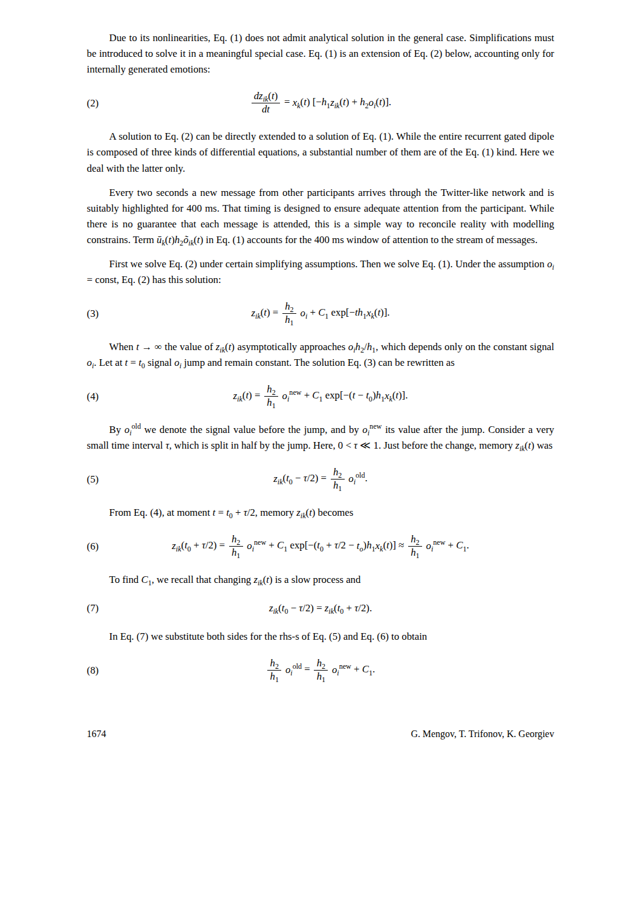Due to its nonlinearities, Eq. (1) does not admit analytical solution in the general case. Simplifications must be introduced to solve it in a meaningful special case. Eq. (1) is an extension of Eq. (2) below, accounting only for internally generated emotions:
(2) dzik(t) dt = xk(t) [−h1zik(t) + h2oi(t)].
A solution to Eq. (2) can be directly extended to a solution of Eq. (1). While the entire recurrent gated dipole is composed of three kinds of differential equations, a substantial number of them are of the Eq. (1) kind. Here we deal with the latter only.
Every two seconds a new message from other participants arrives through the Twitter-like network and is suitably highlighted for 400 ms. That timing is designed to ensure adequate attention from the participant. While there is no guarantee that each message is attended, this is a simple way to reconcile reality with modelling constrains. Term ūk(t)h2õik(t) in Eq. (1) accounts for the 400 ms window of attention to the stream of messages.
First we solve Eq. (2) under certain simplifying assumptions. Then we solve Eq. (1). Under the assumption oi = const, Eq. (2) has this solution:
(3) zik(t) = h2 h1 oi + C1 exp[−th1xk(t)].
When t → ∞ the value of zik(t) asymptotically approaches oih2/h1, which depends only on the constant signal oi. Let at t = t0 signal oi jump and remain constant. The solution Eq. (3) can be rewritten as
(4) zik(t) = h2 h1 oinew + C1 exp[−(t − t0)h1xk(t)].
By oiold we denote the signal value before the jump, and by oinew its value after the jump. Consider a very small time interval τ, which is split in half by the jump. Here, 0 < τ ≪ 1. Just before the change, memory zik(t) was
(5) zik(t0 − τ/2) = h2 h1 oiold.
From Eq. (4), at moment t = t0 + τ/2, memory zik(t) becomes
(6) zik(t0 + τ/2) = h2 h1 oinew + C1 exp[−(t0 + τ/2 − to)h1xk(t)] ≈ h2 h1 oinew + C1.
To find C1, we recall that changing zik(t) is a slow process and
(7) zik(t0 − τ/2) = zik(t0 + τ/2).
In Eq. (7) we substitute both sides for the rhs-s of Eq. (5) and Eq. (6) to obtain
(8) h2 h1 oiold = h2 h1 oinew + C1.
1674 G. Mengov, T. Trifonov, K. Georgiev